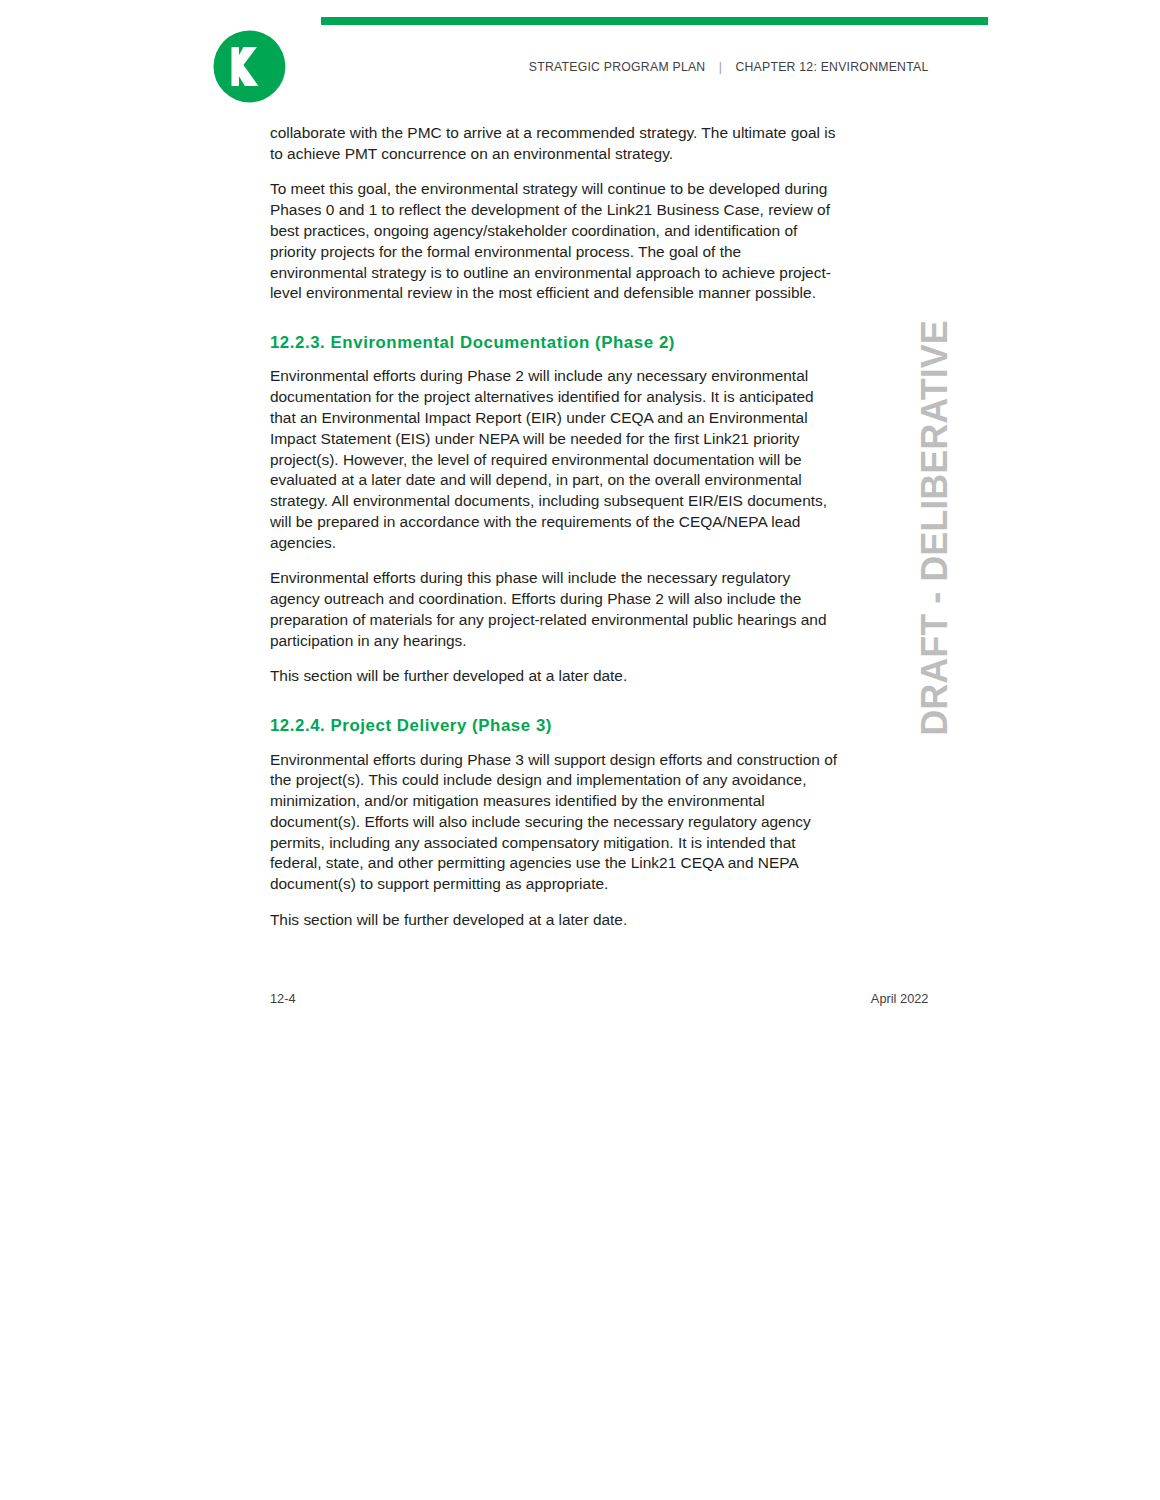STRATEGIC PROGRAM PLAN | CHAPTER 12: ENVIRONMENTAL
DRAFT - DELIBERATIVE
collaborate with the PMC to arrive at a recommended strategy. The ultimate goal is to achieve PMT concurrence on an environmental strategy.
To meet this goal, the environmental strategy will continue to be developed during Phases 0 and 1 to reflect the development of the Link21 Business Case, review of best practices, ongoing agency/stakeholder coordination, and identification of priority projects for the formal environmental process. The goal of the environmental strategy is to outline an environmental approach to achieve project-level environmental review in the most efficient and defensible manner possible.
12.2.3. Environmental Documentation (Phase 2)
Environmental efforts during Phase 2 will include any necessary environmental documentation for the project alternatives identified for analysis. It is anticipated that an Environmental Impact Report (EIR) under CEQA and an Environmental Impact Statement (EIS) under NEPA will be needed for the first Link21 priority project(s). However, the level of required environmental documentation will be evaluated at a later date and will depend, in part, on the overall environmental strategy. All environmental documents, including subsequent EIR/EIS documents, will be prepared in accordance with the requirements of the CEQA/NEPA lead agencies.
Environmental efforts during this phase will include the necessary regulatory agency outreach and coordination. Efforts during Phase 2 will also include the preparation of materials for any project-related environmental public hearings and participation in any hearings.
This section will be further developed at a later date.
12.2.4. Project Delivery (Phase 3)
Environmental efforts during Phase 3 will support design efforts and construction of the project(s). This could include design and implementation of any avoidance, minimization, and/or mitigation measures identified by the environmental document(s). Efforts will also include securing the necessary regulatory agency permits, including any associated compensatory mitigation. It is intended that federal, state, and other permitting agencies use the Link21 CEQA and NEPA document(s) to support permitting as appropriate.
This section will be further developed at a later date.
12-4 April 2022